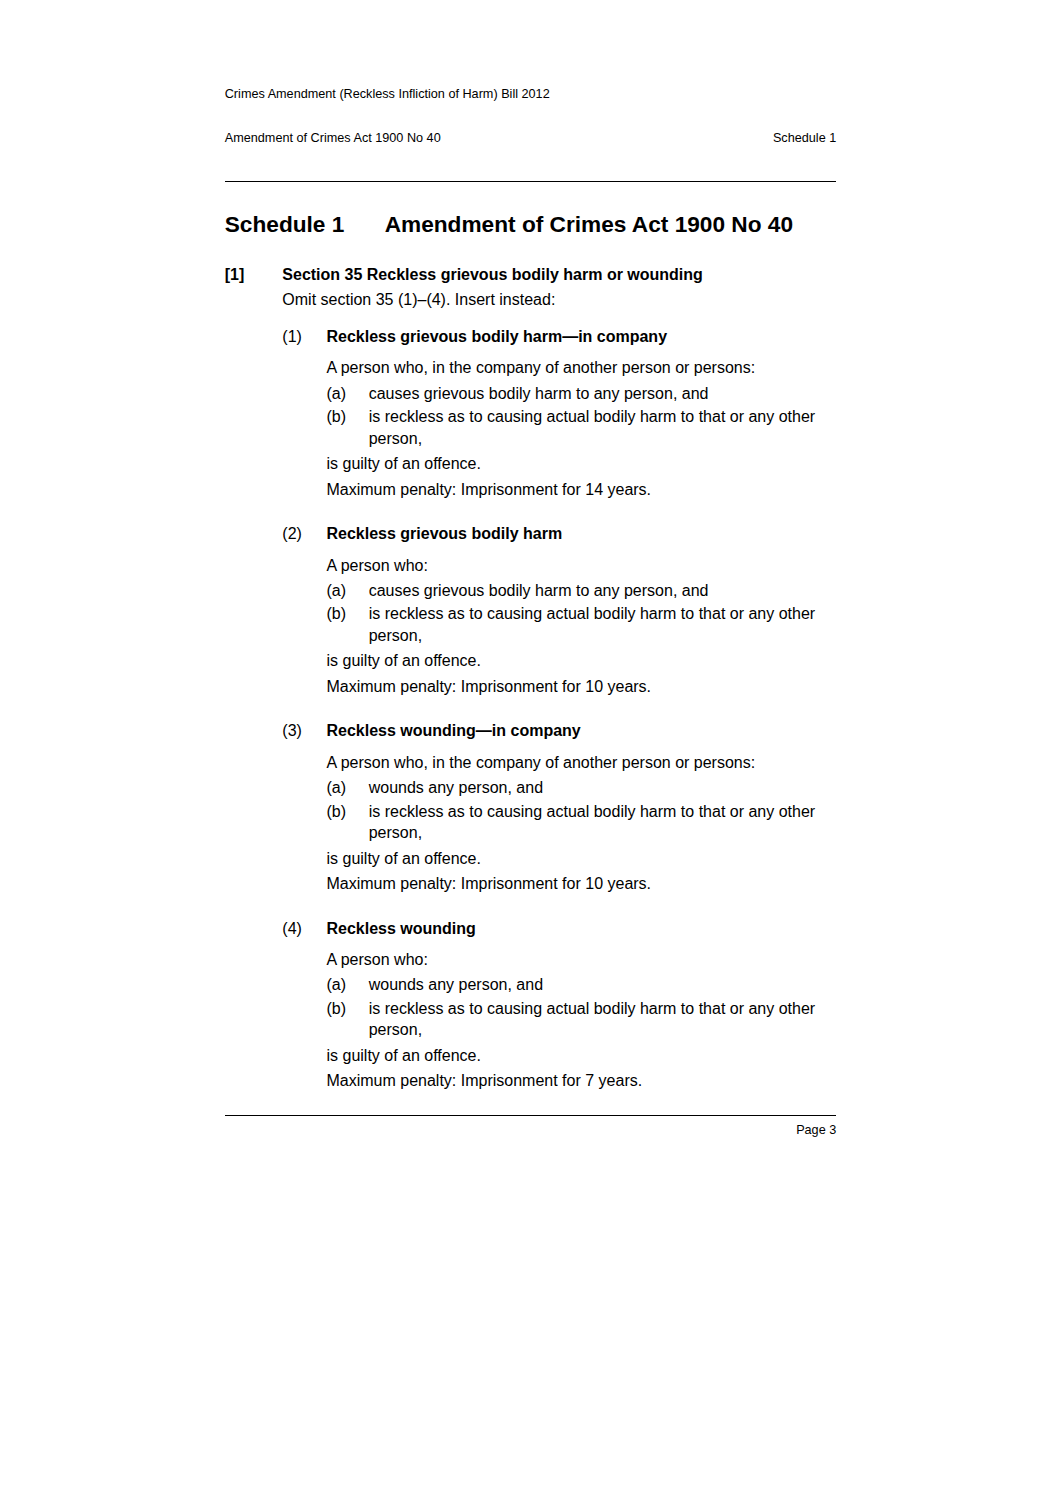Crimes Amendment (Reckless Infliction of Harm) Bill 2012
Amendment of Crimes Act 1900 No 40 Schedule 1
Schedule 1 Amendment of Crimes Act 1900 No 40
[1] Section 35 Reckless grievous bodily harm or wounding
Omit section 35 (1)–(4). Insert instead:
(1)
Reckless grievous bodily harm—in company
A person who, in the company of another person or persons:
(a) causes grievous bodily harm to any person, and
(b) is reckless as to causing actual bodily harm to that or any other person,
is guilty of an offence.
Maximum penalty: Imprisonment for 14 years.
(2)
Reckless grievous bodily harm
A person who:
(a) causes grievous bodily harm to any person, and
(b) is reckless as to causing actual bodily harm to that or any other person,
is guilty of an offence.
Maximum penalty: Imprisonment for 10 years.
(3)
Reckless wounding—in company
A person who, in the company of another person or persons:
(a) wounds any person, and
(b) is reckless as to causing actual bodily harm to that or any other person,
is guilty of an offence.
Maximum penalty: Imprisonment for 10 years.
(4)
Reckless wounding
A person who:
(a) wounds any person, and
(b) is reckless as to causing actual bodily harm to that or any other person,
is guilty of an offence.
Maximum penalty: Imprisonment for 7 years.
Page 3